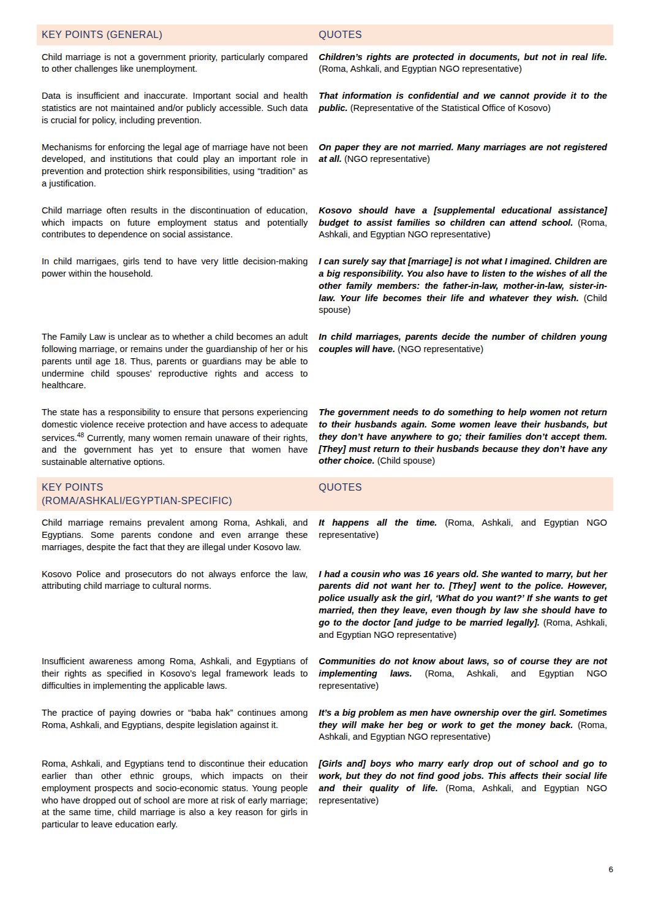| KEY POINTS (GENERAL) | QUOTES |
| --- | --- |
| Child marriage is not a government priority, particularly compared to other challenges like unemployment. | Children’s rights are protected in documents, but not in real life. (Roma, Ashkali, and Egyptian NGO representative) |
| Data is insufficient and inaccurate. Important social and health statistics are not maintained and/or publicly accessible. Such data is crucial for policy, including prevention. | That information is confidential and we cannot provide it to the public. (Representative of the Statistical Office of Kosovo) |
| Mechanisms for enforcing the legal age of marriage have not been developed, and institutions that could play an important role in prevention and protection shirk responsibilities, using “tradition” as a justification. | On paper they are not married. Many marriages are not registered at all. (NGO representative) |
| Child marriage often results in the discontinuation of education, which impacts on future employment status and potentially contributes to dependence on social assistance. | Kosovo should have a [supplemental educational assistance] budget to assist families so children can attend school. (Roma, Ashkali, and Egyptian NGO representative) |
| In child marrigaes, girls tend to have very little decision-making power within the household. | I can surely say that [marriage] is not what I imagined. Children are a big responsibility. You also have to listen to the wishes of all the other family members: the father-in-law, mother-in-law, sister-in-law. Your life becomes their life and whatever they wish. (Child spouse) |
| The Family Law is unclear as to whether a child becomes an adult following marriage, or remains under the guardianship of her or his parents until age 18. Thus, parents or guardians may be able to undermine child spouses’ reproductive rights and access to healthcare. | In child marriages, parents decide the number of children young couples will have. (NGO representative) |
| The state has a responsibility to ensure that persons experiencing domestic violence receive protection and have access to adequate services. 48 Currently, many women remain unaware of their rights, and the government has yet to ensure that women have sustainable alternative options. | The government needs to do something to help women not return to their husbands again. Some women leave their husbands, but they don’t have anywhere to go; their families don’t accept them. [They] must return to their husbands because they don’t have any other choice. (Child spouse) |
| KEY POINTS (ROMA/ASHKALI/EGYPTIAN-SPECIFIC) | QUOTES |
| Child marriage remains prevalent among Roma, Ashkali, and Egyptians. Some parents condone and even arrange these marriages, despite the fact that they are illegal under Kosovo law. | It happens all the time. (Roma, Ashkali, and Egyptian NGO representative) |
| Kosovo Police and prosecutors do not always enforce the law, attributing child marriage to cultural norms. | I had a cousin who was 16 years old. She wanted to marry, but her parents did not want her to. [They] went to the police. However, police usually ask the girl, ‘What do you want?’ If she wants to get married, then they leave, even though by law she should have to go to the doctor [and judge to be married legally]. (Roma, Ashkali, and Egyptian NGO representative) |
| Insufficient awareness among Roma, Ashkali, and Egyptians of their rights as specified in Kosovo’s legal framework leads to difficulties in implementing the applicable laws. | Communities do not know about laws, so of course they are not implementing laws. (Roma, Ashkali, and Egyptian NGO representative) |
| The practice of paying dowries or “baba hak” continues among Roma, Ashkali, and Egyptians, despite legislation against it. | It’s a big problem as men have ownership over the girl. Sometimes they will make her beg or work to get the money back. (Roma, Ashkali, and Egyptian NGO representative) |
| Roma, Ashkali, and Egyptians tend to discontinue their education earlier than other ethnic groups, which impacts on their employment prospects and socio-economic status. Young people who have dropped out of school are more at risk of early marriage; at the same time, child marriage is also a key reason for girls in particular to leave education early. | [Girls and] boys who marry early drop out of school and go to work, but they do not find good jobs. This affects their social life and their quality of life. (Roma, Ashkali, and Egyptian NGO representative) |
6